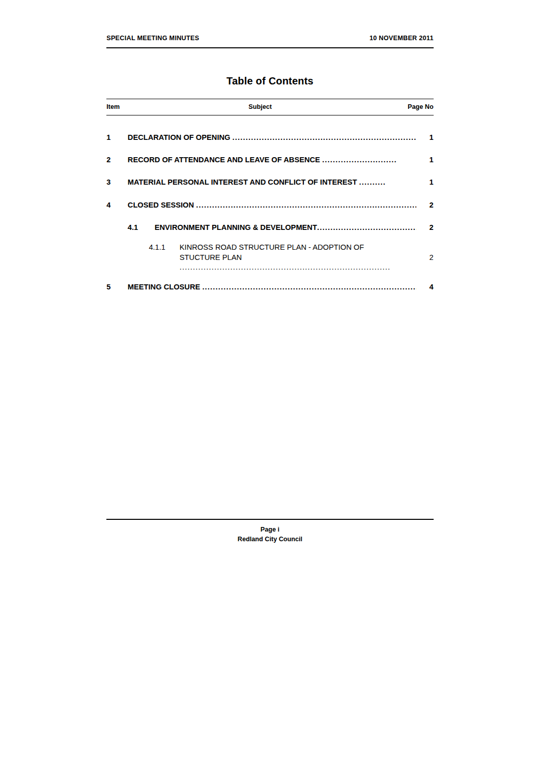SPECIAL MEETING MINUTES 10 NOVEMBER 2011
Table of Contents
Item
Subject
Page No
1
DECLARATION OF OPENING .........................................................................
1
2
RECORD OF ATTENDANCE AND LEAVE OF ABSENCE ............................
1
3
MATERIAL PERSONAL INTEREST AND CONFLICT OF INTEREST ..........
1
4
CLOSED SESSION .........................................................................................
2
4.1
ENVIRONMENT PLANNING & DEVELOPMENT...........................................
2
4.1.1
KINROSS ROAD STRUCTURE PLAN - ADOPTION OF
STUCTURE PLAN ...............................................................................
2
5
MEETING CLOSURE .....................................................................................
4
Page i
Redland City Council